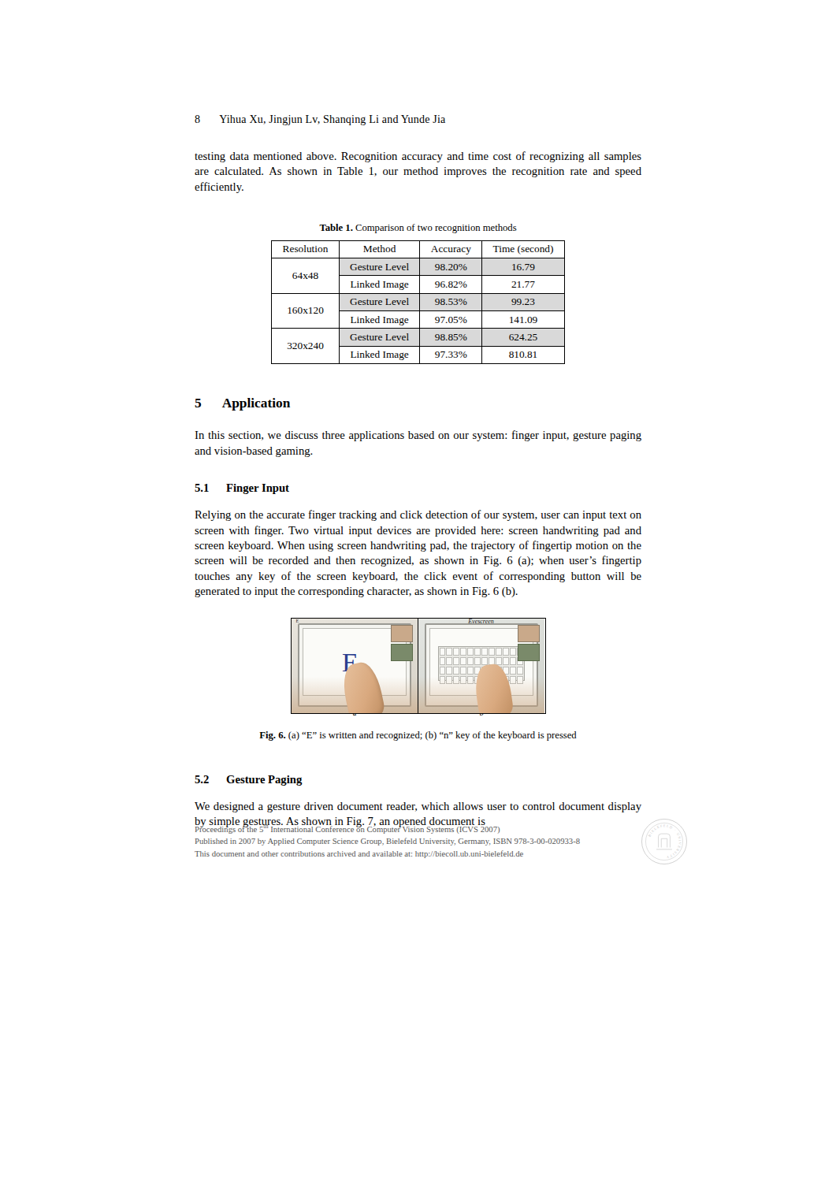8 Yihua Xu, Jingjun Lv, Shanqing Li and Yunde Jia
testing data mentioned above. Recognition accuracy and time cost of recognizing all samples are calculated. As shown in Table 1, our method improves the recognition rate and speed efficiently.
Table 1. Comparison of two recognition methods
| Resolution | Method | Accuracy | Time (second) |
| --- | --- | --- | --- |
| 64x48 | Gesture Level | 98.20% | 16.79 |
| Linked Image | 96.82% | 21.77 |
| 160x120 | Gesture Level | 98.53% | 99.23 |
| Linked Image | 97.05% | 141.09 |
| 320x240 | Gesture Level | 98.85% | 624.25 |
| Linked Image | 97.33% | 810.81 |
5 Application
In this section, we discuss three applications based on our system: finger input, gesture paging and vision-based gaming.
5.1 Finger Input
Relying on the accurate finger tracking and click detection of our system, user can input text on screen with finger. Two virtual input devices are provided here: screen handwriting pad and screen keyboard. When using screen handwriting pad, the trajectory of fingertip motion on the screen will be recorded and then recognized, as shown in Fig. 6 (a); when user’s fingertip touches any key of the screen keyboard, the click event of corresponding button will be generated to input the corresponding character, as shown in Fig. 6 (b).
E
E
Eyescreen
a
b
Fig. 6. (a) “E” is written and recognized; (b) “n” key of the keyboard is pressed
5.2 Gesture Paging
We designed a gesture driven document reader, which allows user to control document display by simple gestures. As shown in Fig. 7, an opened document is
Proceedings of the 5th International Conference on Computer Vision Systems (ICVS 2007)
Published in 2007 by Applied Computer Science Group, Bielefeld University, Germany, ISBN 978-3-00-020933-8
This document and other contributions archived and available at: http://biecoll.ub.uni-bielefeld.de
BIELEFELD · UNIVERSITY